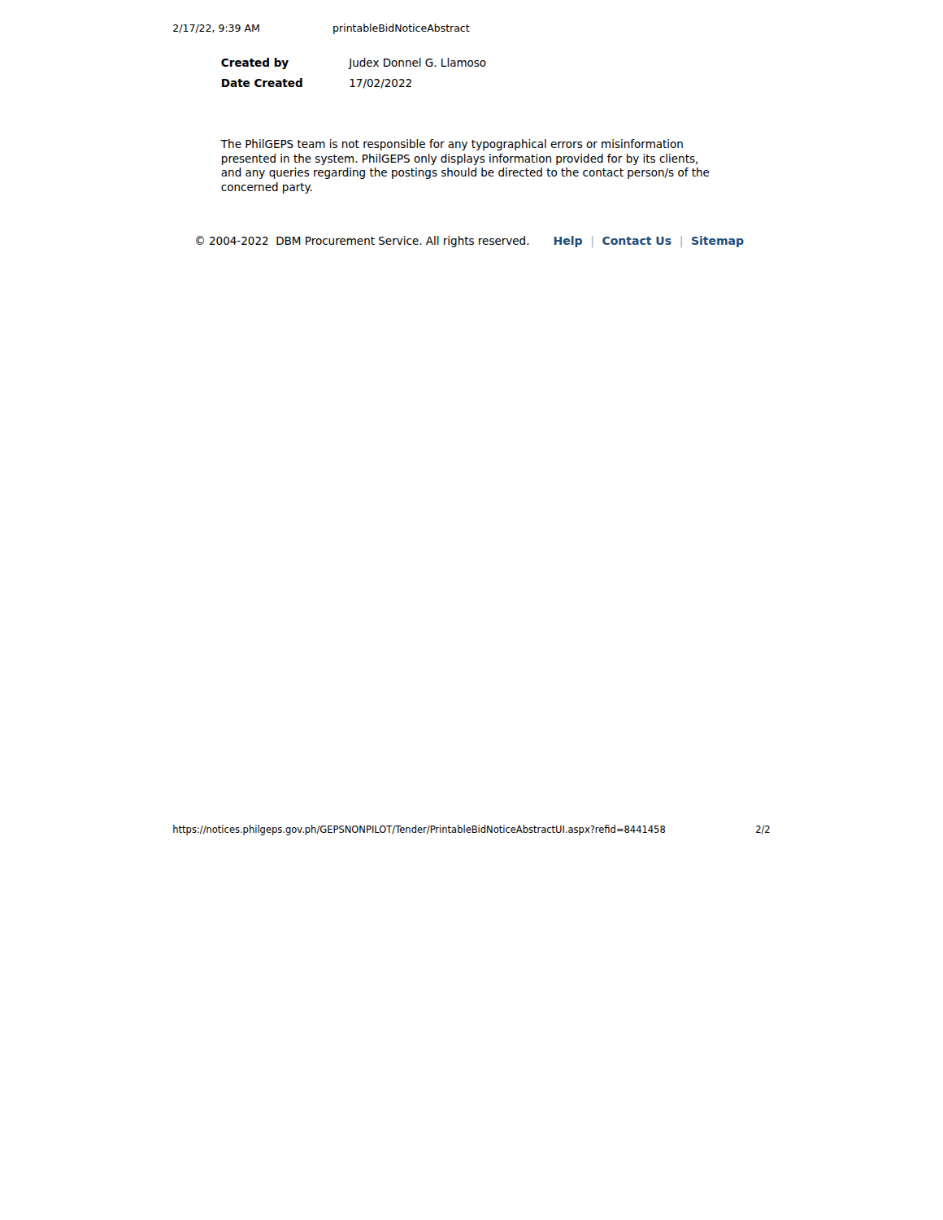2/17/22, 9:39 AM
printableBidNoticeAbstract
| Created by | Judex Donnel G. Llamoso |
| Date Created | 17/02/2022 |
The PhilGEPS team is not responsible for any typographical errors or misinformation presented in the system. PhilGEPS only displays information provided for by its clients, and any queries regarding the postings should be directed to the contact person/s of the concerned party.
© 2004-2022 DBM Procurement Service. All rights reserved.
Help|Contact Us|Sitemap
https://notices.philgeps.gov.ph/GEPSNONPILOT/Tender/PrintableBidNoticeAbstractUI.aspx?refid=8441458
2/2